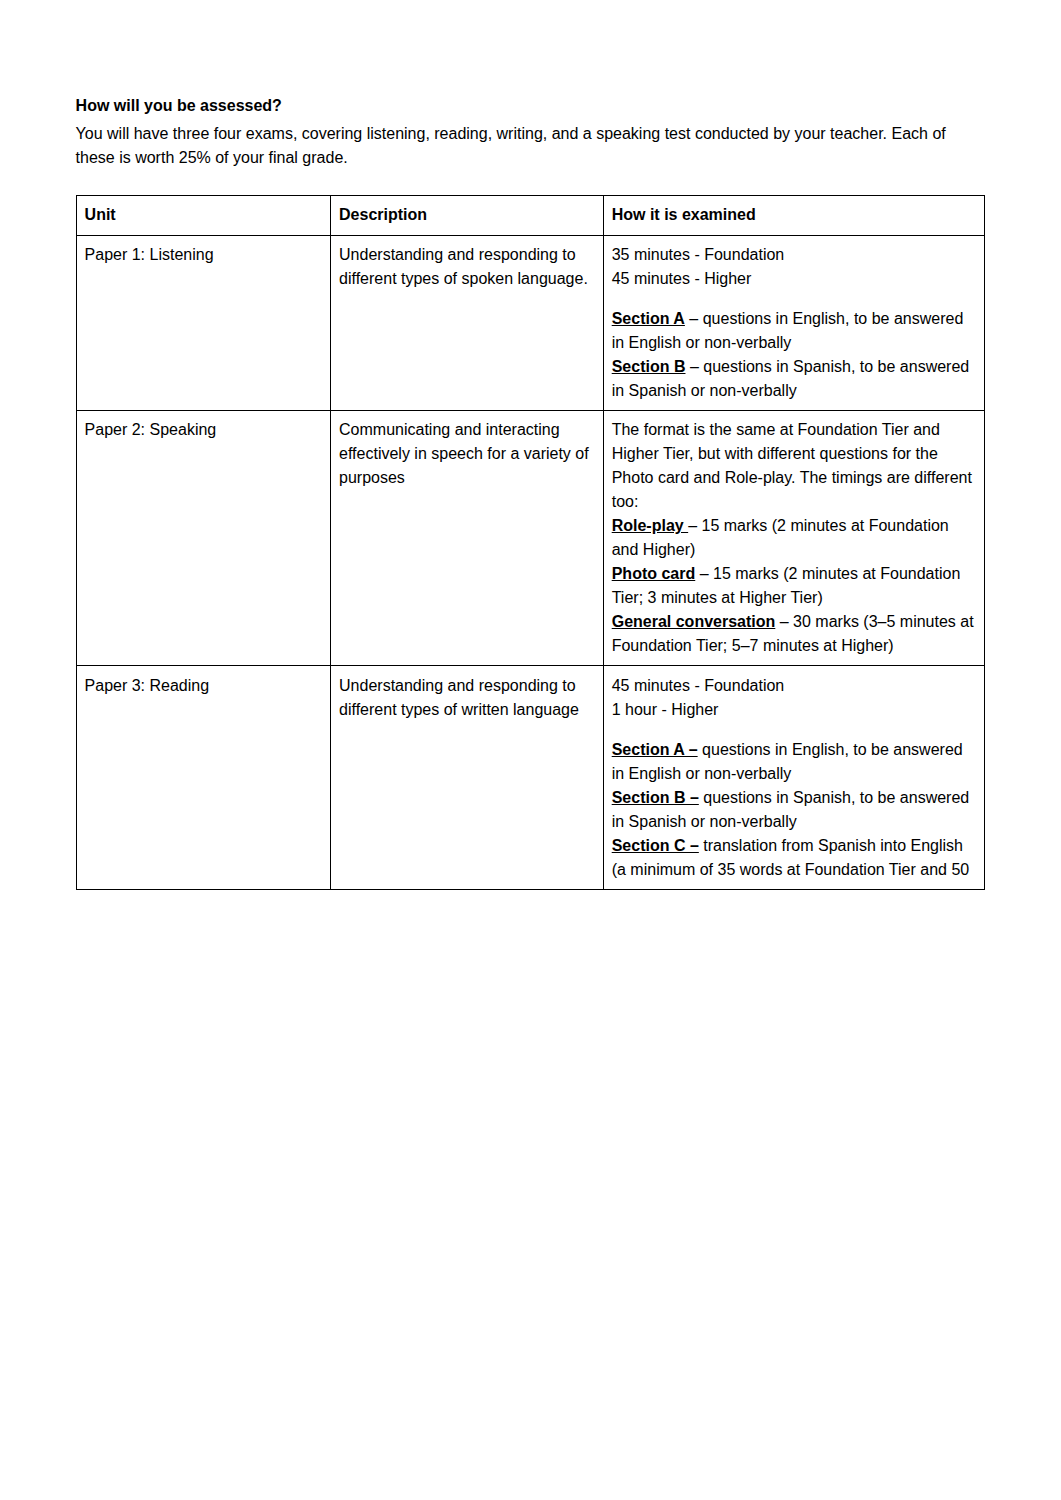How will you be assessed?
You will have three four exams, covering listening, reading, writing, and a speaking test conducted by your teacher. Each of these is worth 25% of your final grade.
| Unit | Description | How it is examined |
| --- | --- | --- |
| Paper 1: Listening | Understanding and responding to different types of spoken language. | 35 minutes - Foundation 45 minutes - Higher Section A – questions in English, to be answered in English or non-verbally Section B – questions in Spanish, to be answered in Spanish or non-verbally |
| Paper 2: Speaking | Communicating and interacting effectively in speech for a variety of purposes | The format is the same at Foundation Tier and Higher Tier, but with different questions for the Photo card and Role-play. The timings are different too: Role-play – 15 marks (2 minutes at Foundation and Higher) Photo card – 15 marks (2 minutes at Foundation Tier; 3 minutes at Higher Tier) General conversation – 30 marks (3–5 minutes at Foundation Tier; 5–7 minutes at Higher) |
| Paper 3: Reading | Understanding and responding to different types of written language | 45 minutes - Foundation 1 hour - Higher Section A – questions in English, to be answered in English or non-verbally Section B – questions in Spanish, to be answered in Spanish or non-verbally Section C – translation from Spanish into English (a minimum of 35 words at Foundation Tier and 50 |